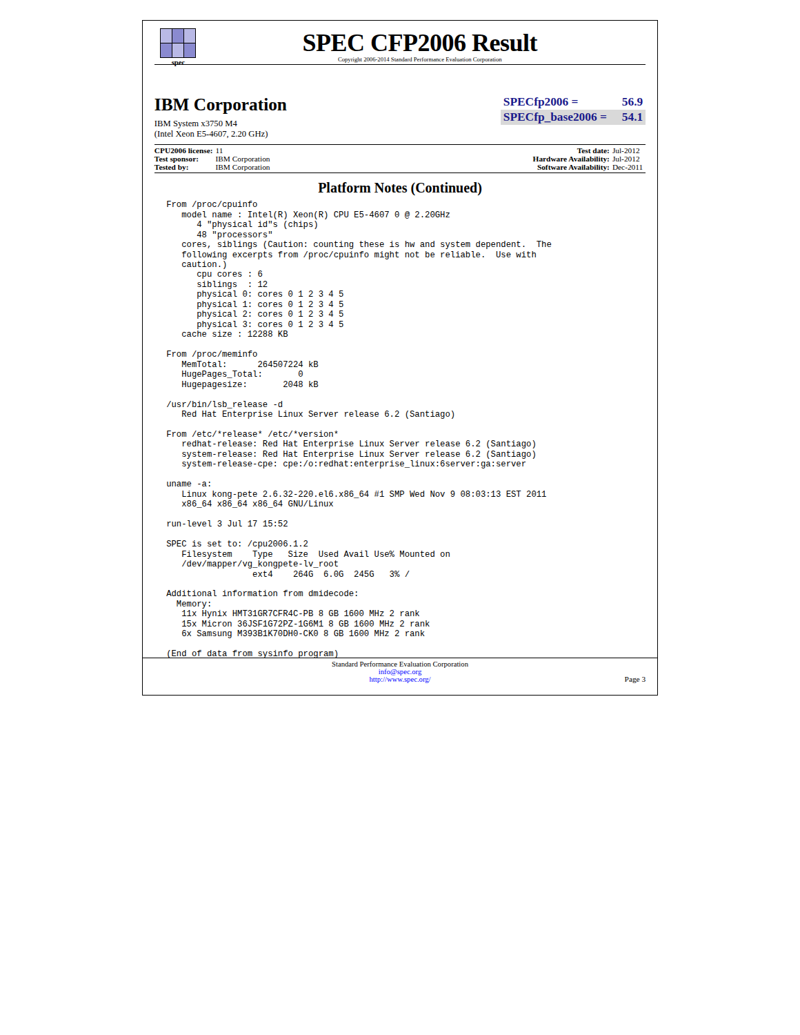spec
SPEC CFP2006 Result
Copyright 2006-2014 Standard Performance Evaluation Corporation
IBM Corporation
IBM System x3750 M4
(Intel Xeon E5-4607, 2.20 GHz)
| SPECfp2006 = | 56.9 |
| SPECfp_base2006 = | 54.1 |
| CPU2006 license: | 11 |
| Test sponsor: | IBM Corporation |
| Tested by: | IBM Corporation |
| Test date: | Jul-2012 |
| Hardware Availability: | Jul-2012 |
| Software Availability: | Dec-2011 |
Platform Notes (Continued)
From /proc/cpuinfo
   model name : Intel(R) Xeon(R) CPU E5-4607 0 @ 2.20GHz
      4 "physical id"s (chips)
      48 "processors"
   cores, siblings (Caution: counting these is hw and system dependent.  The
   following excerpts from /proc/cpuinfo might not be reliable.  Use with
   caution.)
      cpu cores : 6
      siblings  : 12
      physical 0: cores 0 1 2 3 4 5
      physical 1: cores 0 1 2 3 4 5
      physical 2: cores 0 1 2 3 4 5
      physical 3: cores 0 1 2 3 4 5
   cache size : 12288 KB

From /proc/meminfo
   MemTotal:      264507224 kB
   HugePages_Total:       0
   Hugepagesize:       2048 kB

/usr/bin/lsb_release -d
   Red Hat Enterprise Linux Server release 6.2 (Santiago)

From /etc/*release* /etc/*version*
   redhat-release: Red Hat Enterprise Linux Server release 6.2 (Santiago)
   system-release: Red Hat Enterprise Linux Server release 6.2 (Santiago)
   system-release-cpe: cpe:/o:redhat:enterprise_linux:6server:ga:server

uname -a:
   Linux kong-pete 2.6.32-220.el6.x86_64 #1 SMP Wed Nov 9 08:03:13 EST 2011
   x86_64 x86_64 x86_64 GNU/Linux

run-level 3 Jul 17 15:52

SPEC is set to: /cpu2006.1.2
   Filesystem    Type   Size  Used Avail Use% Mounted on
   /dev/mapper/vg_kongpete-lv_root
                 ext4    264G  6.0G  245G   3% /

Additional information from dmidecode:
  Memory:
   11x Hynix HMT31GR7CFR4C-PB 8 GB 1600 MHz 2 rank
   15x Micron 36JSF1G72PZ-1G6M1 8 GB 1600 MHz 2 rank
   6x Samsung M393B1K70DH0-CK0 8 GB 1600 MHz 2 rank

(End of data from sysinfo program)
Standard Performance Evaluation Corporation
info@spec.org
http://www.spec.org/
Page 3